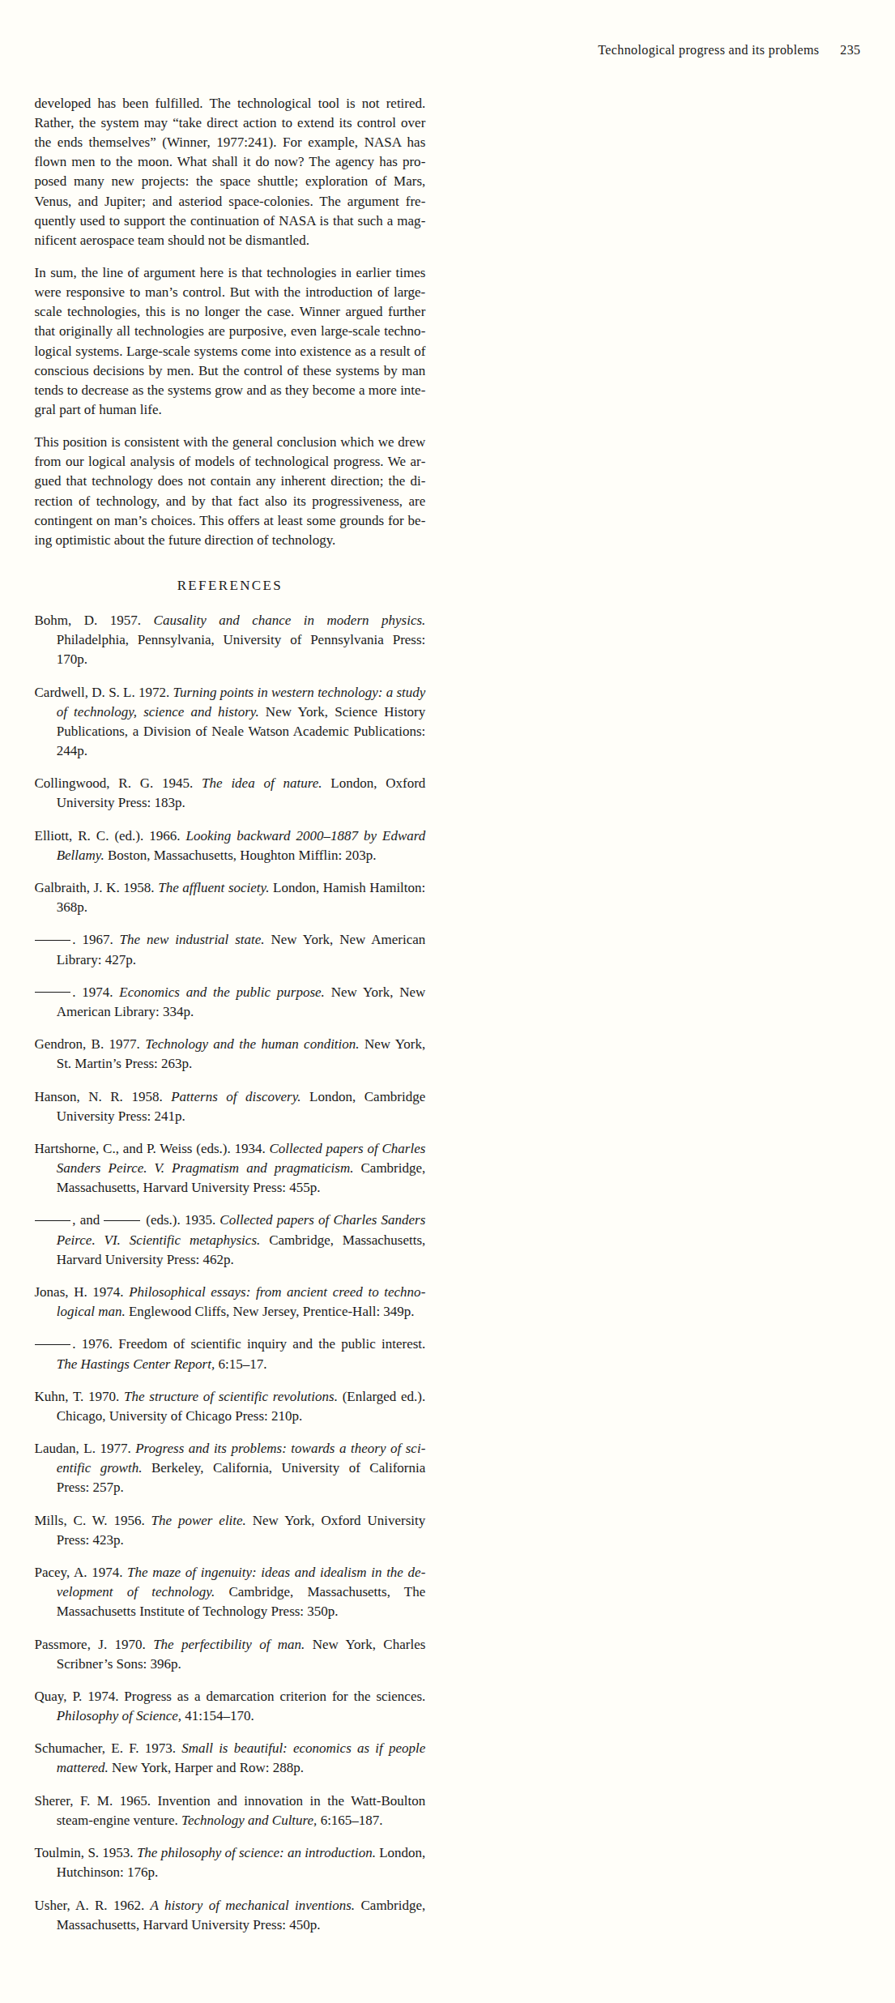Technological progress and its problems 235
developed has been fulfilled. The technological tool is not retired. Rather, the system may “take direct action to extend its control over the ends themselves” (Winner, 1977:241). For example, NASA has flown men to the moon. What shall it do now? The agency has proposed many new projects: the space shuttle; exploration of Mars, Venus, and Jupiter; and asteriod space-colonies. The argument frequently used to support the continuation of NASA is that such a magnificent aerospace team should not be dismantled.
In sum, the line of argument here is that technologies in earlier times were responsive to man’s control. But with the introduction of large-scale technologies, this is no longer the case. Winner argued further that originally all technologies are purposive, even large-scale technological systems. Large-scale systems come into existence as a result of conscious decisions by men. But the control of these systems by man tends to decrease as the systems grow and as they become a more integral part of human life.
This position is consistent with the general conclusion which we drew from our logical analysis of models of technological progress. We argued that technology does not contain any inherent direction; the direction of technology, and by that fact also its progressiveness, are contingent on man’s choices. This offers at least some grounds for being optimistic about the future direction of technology.
REFERENCES
Bohm, D. 1957. Causality and chance in modern physics. Philadelphia, Pennsylvania, University of Pennsylvania Press: 170p.
Cardwell, D. S. L. 1972. Turning points in western technology: a study of technology, science and history. New York, Science History Publications, a Division of Neale Watson Academic Publications: 244p.
Collingwood, R. G. 1945. The idea of nature. London, Oxford University Press: 183p.
Elliott, R. C. (ed.). 1966. Looking backward 2000–1887 by Edward Bellamy. Boston, Massachusetts, Houghton Mifflin: 203p.
Galbraith, J. K. 1958. The affluent society. London, Hamish Hamilton: 368p.
. 1967. The new industrial state. New York, New American Library: 427p.
. 1974. Economics and the public purpose. New York, New American Library: 334p.
Gendron, B. 1977. Technology and the human condition. New York, St. Martin’s Press: 263p.
Hanson, N. R. 1958. Patterns of discovery. London, Cambridge University Press: 241p.
Hartshorne, C., and P. Weiss (eds.). 1934. Collected papers of Charles Sanders Peirce. V. Pragmatism and pragmaticism. Cambridge, Massachusetts, Harvard University Press: 455p.
, and (eds.). 1935. Collected papers of Charles Sanders Peirce. VI. Scientific metaphysics. Cambridge, Massachusetts, Harvard University Press: 462p.
Jonas, H. 1974. Philosophical essays: from ancient creed to technological man. Englewood Cliffs, New Jersey, Prentice-Hall: 349p.
. 1976. Freedom of scientific inquiry and the public interest. The Hastings Center Report, 6:15–17.
Kuhn, T. 1970. The structure of scientific revolutions. (Enlarged ed.). Chicago, University of Chicago Press: 210p.
Laudan, L. 1977. Progress and its problems: towards a theory of scientific growth. Berkeley, California, University of California Press: 257p.
Mills, C. W. 1956. The power elite. New York, Oxford University Press: 423p.
Pacey, A. 1974. The maze of ingenuity: ideas and idealism in the development of technology. Cambridge, Massachusetts, The Massachusetts Institute of Technology Press: 350p.
Passmore, J. 1970. The perfectibility of man. New York, Charles Scribner’s Sons: 396p.
Quay, P. 1974. Progress as a demarcation criterion for the sciences. Philosophy of Science, 41:154–170.
Schumacher, E. F. 1973. Small is beautiful: economics as if people mattered. New York, Harper and Row: 288p.
Sherer, F. M. 1965. Invention and innovation in the Watt-Boulton steam-engine venture. Technology and Culture, 6:165–187.
Toulmin, S. 1953. The philosophy of science: an introduction. London, Hutchinson: 176p.
Usher, A. R. 1962. A history of mechanical inventions. Cambridge, Massachusetts, Harvard University Press: 450p.